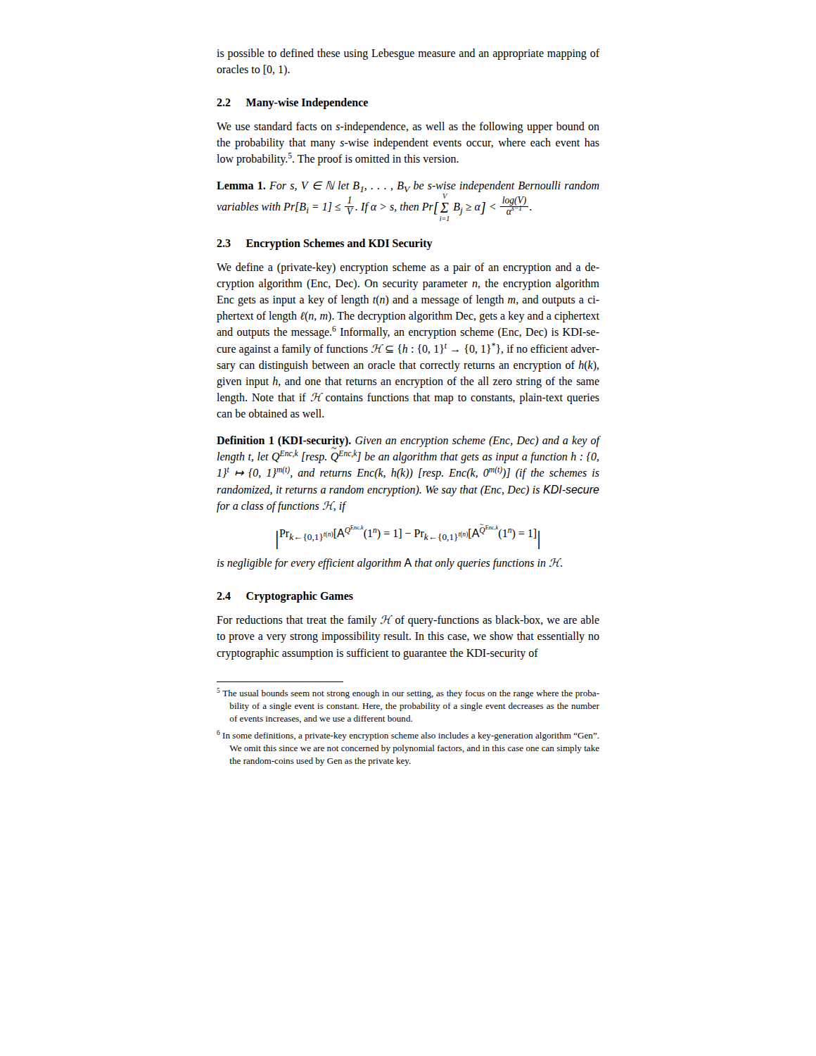is possible to defined these using Lebesgue measure and an appropriate mapping of oracles to [0, 1).
2.2 Many-wise Independence
We use standard facts on s-independence, as well as the following upper bound on the probability that many s-wise independent events occur, where each event has low probability.5. The proof is omitted in this version.
Lemma 1. For s, V ∈ ℕ let B1, . . . , BV be s-wise independent Bernoulli random variables with Pr[Bi = 1] ≤ 1 V. If α > s, then Pr[ΣVi=1 Bj ≥ α] < log(V) αs−1.
2.3 Encryption Schemes and KDI Security
We define a (private-key) encryption scheme as a pair of an encryption and a decryption algorithm (Enc, Dec). On security parameter n, the encryption algorithm Enc gets as input a key of length t(n) and a message of length m, and outputs a ciphertext of length ℓ(n, m). The decryption algorithm Dec, gets a key and a ciphertext and outputs the message.6 Informally, an encryption scheme (Enc, Dec) is KDI-secure against a family of functions ℋ ⊆ {h : {0, 1}t → {0, 1}*}, if no efficient adversary can distinguish between an oracle that correctly returns an encryption of h(k), given input h, and one that returns an encryption of the all zero string of the same length. Note that if ℋ contains functions that map to constants, plain-text queries can be obtained as well.
Definition 1 (KDI-security). Given an encryption scheme (Enc, Dec) and a key of length t, let QEnc,k [resp. QEnc,k] be an algorithm that gets as input a function h : {0, 1}t ↦ {0, 1}m(t), and returns Enc(k, h(k)) [resp. Enc(k, 0m(t))] (if the schemes is randomized, it returns a random encryption). We say that (Enc, Dec) is KDI-secure for a class of functions ℋ, if
|Prk←{0,1}t(n)[AQEnc,k(1n) = 1] − Prk←{0,1}t(n)[AQEnc,k(1n) = 1]|
is negligible for every efficient algorithm A that only queries functions in ℋ.
2.4 Cryptographic Games
For reductions that treat the family ℋ of query-functions as black-box, we are able to prove a very strong impossibility result. In this case, we show that essentially no cryptographic assumption is sufficient to guarantee the KDI-security of
5 The usual bounds seem not strong enough in our setting, as they focus on the range where the probability of a single event is constant. Here, the probability of a single event decreases as the number of events increases, and we use a different bound.
6 In some definitions, a private-key encryption scheme also includes a key-generation algorithm “Gen”. We omit this since we are not concerned by polynomial factors, and in this case one can simply take the random-coins used by Gen as the private key.